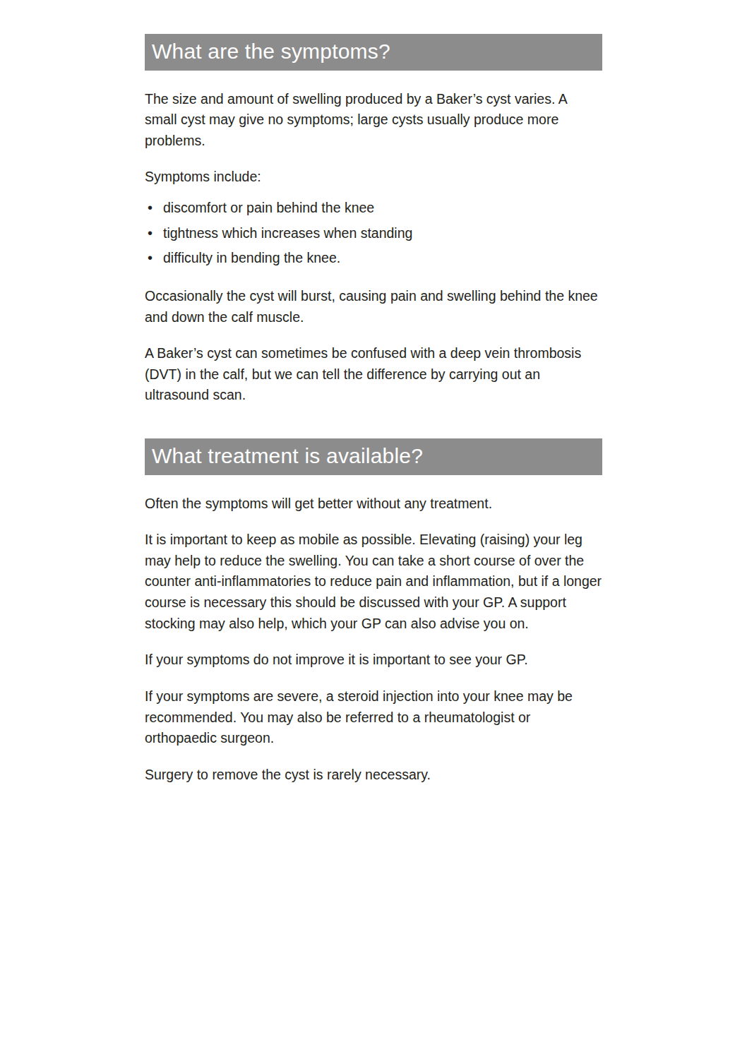What are the symptoms?
The size and amount of swelling produced by a Baker’s cyst varies. A small cyst may give no symptoms; large cysts usually produce more problems.
Symptoms include:
discomfort or pain behind the knee
tightness which increases when standing
difficulty in bending the knee.
Occasionally the cyst will burst, causing pain and swelling behind the knee and down the calf muscle.
A Baker’s cyst can sometimes be confused with a deep vein thrombosis (DVT) in the calf, but we can tell the difference by carrying out an ultrasound scan.
What treatment is available?
Often the symptoms will get better without any treatment.
It is important to keep as mobile as possible. Elevating (raising) your leg may help to reduce the swelling. You can take a short course of over the counter anti-inflammatories to reduce pain and inflammation, but if a longer course is necessary this should be discussed with your GP. A support stocking may also help, which your GP can also advise you on.
If your symptoms do not improve it is important to see your GP.
If your symptoms are severe, a steroid injection into your knee may be recommended. You may also be referred to a rheumatologist or orthopaedic surgeon.
Surgery to remove the cyst is rarely necessary.